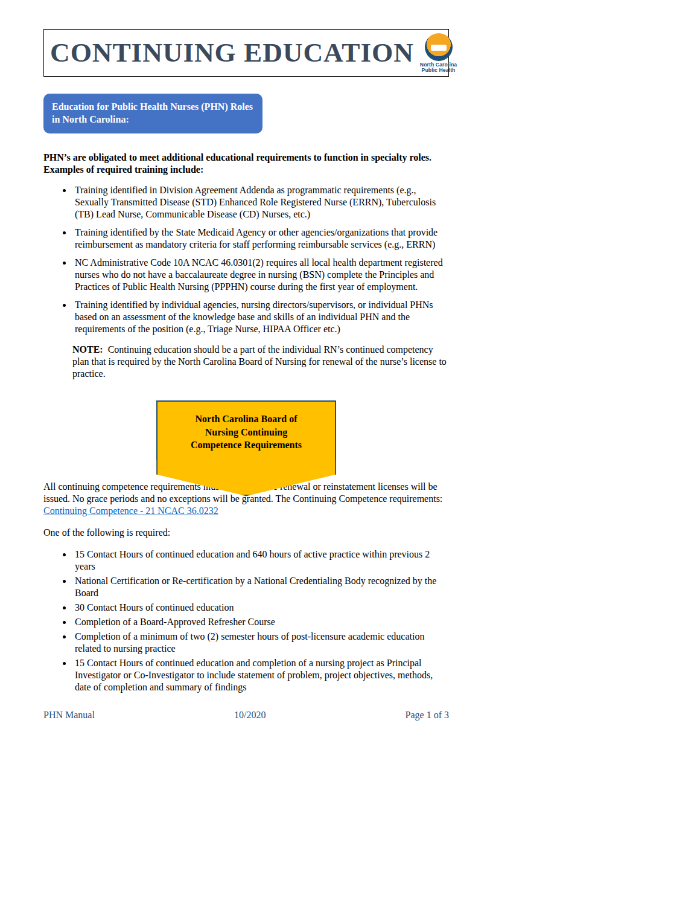CONTINUING EDUCATION
North Carolina
Public Health
Education for Public Health Nurses (PHN) Roles in North Carolina:
PHN’s are obligated to meet additional educational requirements to function in specialty roles. Examples of required training include:
Training identified in Division Agreement Addenda as programmatic requirements (e.g., Sexually Transmitted Disease (STD) Enhanced Role Registered Nurse (ERRN), Tuberculosis (TB) Lead Nurse, Communicable Disease (CD) Nurses, etc.)
Training identified by the State Medicaid Agency or other agencies/organizations that provide reimbursement as mandatory criteria for staff performing reimbursable services (e.g., ERRN)
NC Administrative Code 10A NCAC 46.0301(2) requires all local health department registered nurses who do not have a baccalaureate degree in nursing (BSN) complete the Principles and Practices of Public Health Nursing (PPPHN) course during the first year of employment.
Training identified by individual agencies, nursing directors/supervisors, or individual PHNs based on an assessment of the knowledge base and skills of an individual PHN and the requirements of the position (e.g., Triage Nurse, HIPAA Officer etc.)
NOTE: Continuing education should be a part of the individual RN’s continued competency plan that is required by the North Carolina Board of Nursing for renewal of the nurse’s license to practice.
North Carolina Board of
Nursing Continuing
Competence Requirements
All continuing competence requirements must be met before renewal or reinstatement licenses will be issued. No grace periods and no exceptions will be granted. The Continuing Competence requirements: Continuing Competence - 21 NCAC 36.0232
One of the following is required:
15 Contact Hours of continued education and 640 hours of active practice within previous 2 years
National Certification or Re-certification by a National Credentialing Body recognized by the Board
30 Contact Hours of continued education
Completion of a Board-Approved Refresher Course
Completion of a minimum of two (2) semester hours of post-licensure academic education related to nursing practice
15 Contact Hours of continued education and completion of a nursing project as Principal Investigator or Co-Investigator to include statement of problem, project objectives, methods, date of completion and summary of findings
PHN Manual 10/2020 Page 1 of 3